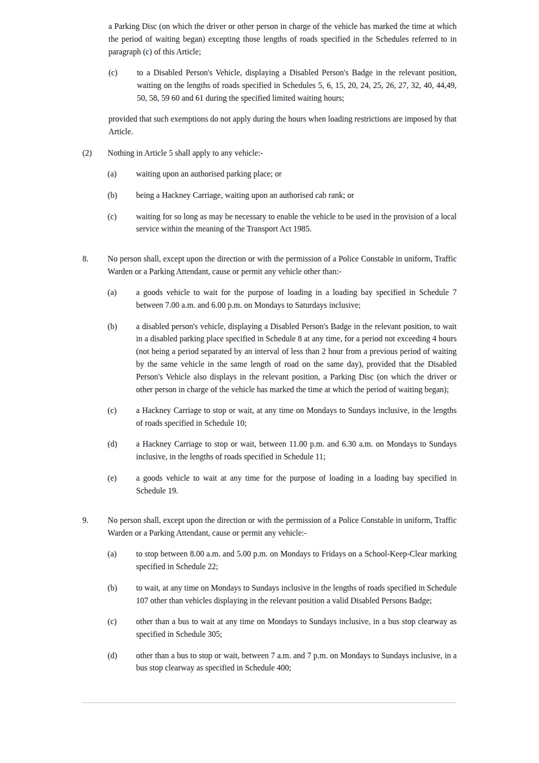a Parking Disc (on which the driver or other person in charge of the vehicle has marked the time at which the period of waiting began) excepting those lengths of roads specified in the Schedules referred to in paragraph (c) of this Article;
(c)
to a Disabled Person's Vehicle, displaying a Disabled Person's Badge in the relevant position, waiting on the lengths of roads specified in Schedules 5, 6, 15, 20, 24, 25, 26, 27, 32, 40, 44,49, 50, 58, 59 60 and 61 during the specified limited waiting hours;
provided that such exemptions do not apply during the hours when loading restrictions are imposed by that Article.
(2)
Nothing in Article 5 shall apply to any vehicle:-
(a)
waiting upon an authorised parking place; or
(b)
being a Hackney Carriage, waiting upon an authorised cab rank; or
(c)
waiting for so long as may be necessary to enable the vehicle to be used in the provision of a local service within the meaning of the Transport Act 1985.
8.
No person shall, except upon the direction or with the permission of a Police Constable in uniform, Traffic Warden or a Parking Attendant, cause or permit any vehicle other than:-
(a)
a goods vehicle to wait for the purpose of loading in a loading bay specified in Schedule 7 between 7.00 a.m. and 6.00 p.m. on Mondays to Saturdays inclusive;
(b)
a disabled person's vehicle, displaying a Disabled Person's Badge in the relevant position, to wait in a disabled parking place specified in Schedule 8 at any time, for a period not exceeding 4 hours (not being a period separated by an interval of less than 2 hour from a previous period of waiting by the same vehicle in the same length of road on the same day), provided that the Disabled Person's Vehicle also displays in the relevant position, a Parking Disc (on which the driver or other person in charge of the vehicle has marked the time at which the period of waiting began);
(c)
a Hackney Carriage to stop or wait, at any time on Mondays to Sundays inclusive, in the lengths of roads specified in Schedule 10;
(d)
a Hackney Carriage to stop or wait, between 11.00 p.m. and 6.30 a.m. on Mondays to Sundays inclusive, in the lengths of roads specified in Schedule 11;
(e)
a goods vehicle to wait at any time for the purpose of loading in a loading bay specified in Schedule 19.
9.
No person shall, except upon the direction or with the permission of a Police Constable in uniform, Traffic Warden or a Parking Attendant, cause or permit any vehicle:-
(a)
to stop between 8.00 a.m. and 5.00 p.m. on Mondays to Fridays on a School-Keep-Clear marking specified in Schedule 22;
(b)
to wait, at any time on Mondays to Sundays inclusive in the lengths of roads specified in Schedule 107 other than vehicles displaying in the relevant position a valid Disabled Persons Badge;
(c)
other than a bus to wait at any time on Mondays to Sundays inclusive, in a bus stop clearway as specified in Schedule 305;
(d)
other than a bus to stop or wait, between 7 a.m. and 7 p.m. on Mondays to Sundays inclusive, in a bus stop clearway as specified in Schedule 400;